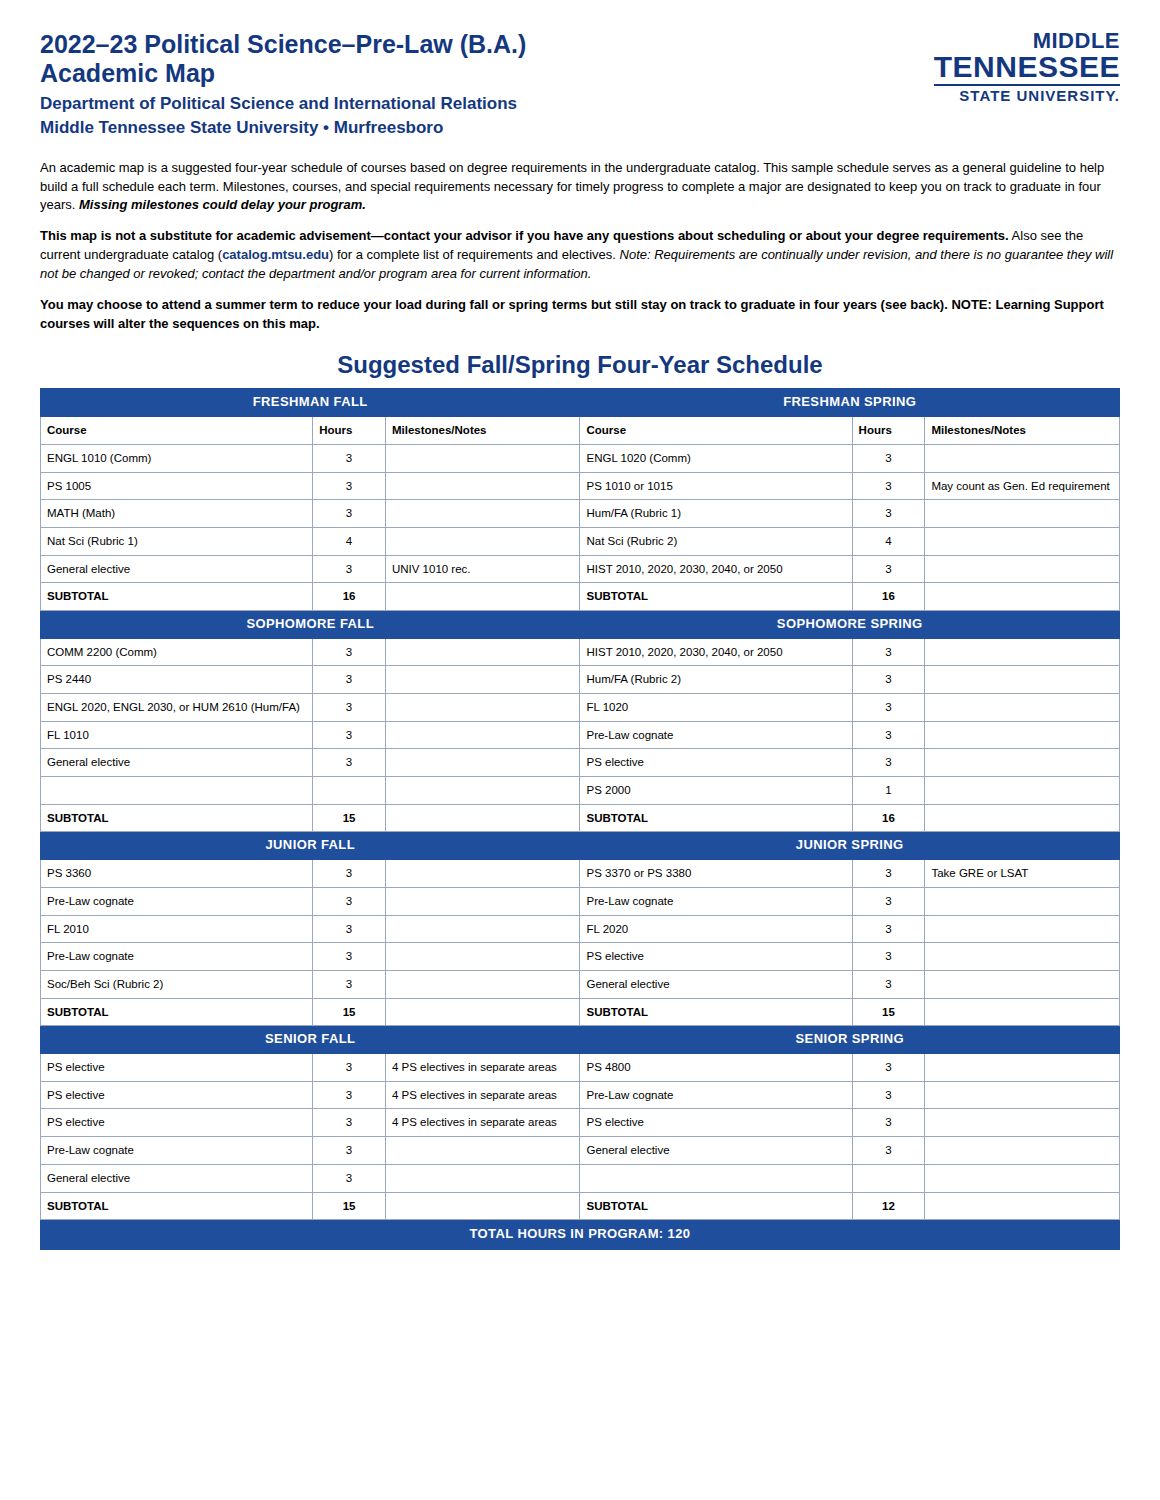2022–23 Political Science–Pre-Law (B.A.)
Academic Map
Department of Political Science and International Relations
Middle Tennessee State University • Murfreesboro
MIDDLE
TENNESSEE
STATE UNIVERSITY.
An academic map is a suggested four-year schedule of courses based on degree requirements in the undergraduate catalog. This sample schedule serves as a general guideline to help build a full schedule each term. Milestones, courses, and special requirements necessary for timely progress to complete a major are designated to keep you on track to graduate in four years. Missing milestones could delay your program.
This map is not a substitute for academic advisement—contact your advisor if you have any questions about scheduling or about your degree requirements. Also see the current undergraduate catalog (catalog.mtsu.edu) for a complete list of requirements and electives. Note: Requirements are continually under revision, and there is no guarantee they will not be changed or revoked; contact the department and/or program area for current information.
You may choose to attend a summer term to reduce your load during fall or spring terms but still stay on track to graduate in four years (see back). NOTE: Learning Support courses will alter the sequences on this map.
Suggested Fall/Spring Four-Year Schedule
| FRESHMAN FALL | FRESHMAN SPRING |
| --- | --- |
| Course | Hours | Milestones/Notes | Course | Hours | Milestones/Notes |
| ENGL 1010 (Comm) | 3 | | ENGL 1020 (Comm) | 3 | |
| PS 1005 | 3 | | PS 1010 or 1015 | 3 | May count as Gen. Ed requirement |
| MATH (Math) | 3 | | Hum/FA (Rubric 1) | 3 | |
| Nat Sci (Rubric 1) | 4 | | Nat Sci (Rubric 2) | 4 | |
| General elective | 3 | UNIV 1010 rec. | HIST 2010, 2020, 2030, 2040, or 2050 | 3 | |
| SUBTOTAL | 16 | | SUBTOTAL | 16 | |
| SOPHOMORE FALL | SOPHOMORE SPRING |
| COMM 2200 (Comm) | 3 | | HIST 2010, 2020, 2030, 2040, or 2050 | 3 | |
| PS 2440 | 3 | | Hum/FA (Rubric 2) | 3 | |
| ENGL 2020, ENGL 2030, or HUM 2610 (Hum/FA) | 3 | | FL 1020 | 3 | |
| FL 1010 | 3 | | Pre-Law cognate | 3 | |
| General elective | 3 | | PS elective | 3 | |
| | | | PS 2000 | 1 | |
| SUBTOTAL | 15 | | SUBTOTAL | 16 | |
| JUNIOR FALL | JUNIOR SPRING |
| PS 3360 | 3 | | PS 3370 or PS 3380 | 3 | Take GRE or LSAT |
| Pre-Law cognate | 3 | | Pre-Law cognate | 3 | |
| FL 2010 | 3 | | FL 2020 | 3 | |
| Pre-Law cognate | 3 | | PS elective | 3 | |
| Soc/Beh Sci (Rubric 2) | 3 | | General elective | 3 | |
| SUBTOTAL | 15 | | SUBTOTAL | 15 | |
| SENIOR FALL | SENIOR SPRING |
| PS elective | 3 | 4 PS electives in separate areas | PS 4800 | 3 | |
| PS elective | 3 | 4 PS electives in separate areas | Pre-Law cognate | 3 | |
| PS elective | 3 | 4 PS electives in separate areas | PS elective | 3 | |
| Pre-Law cognate | 3 | | General elective | 3 | |
| General elective | 3 | | | | |
| SUBTOTAL | 15 | | SUBTOTAL | 12 | |
| TOTAL HOURS IN PROGRAM: 120 |